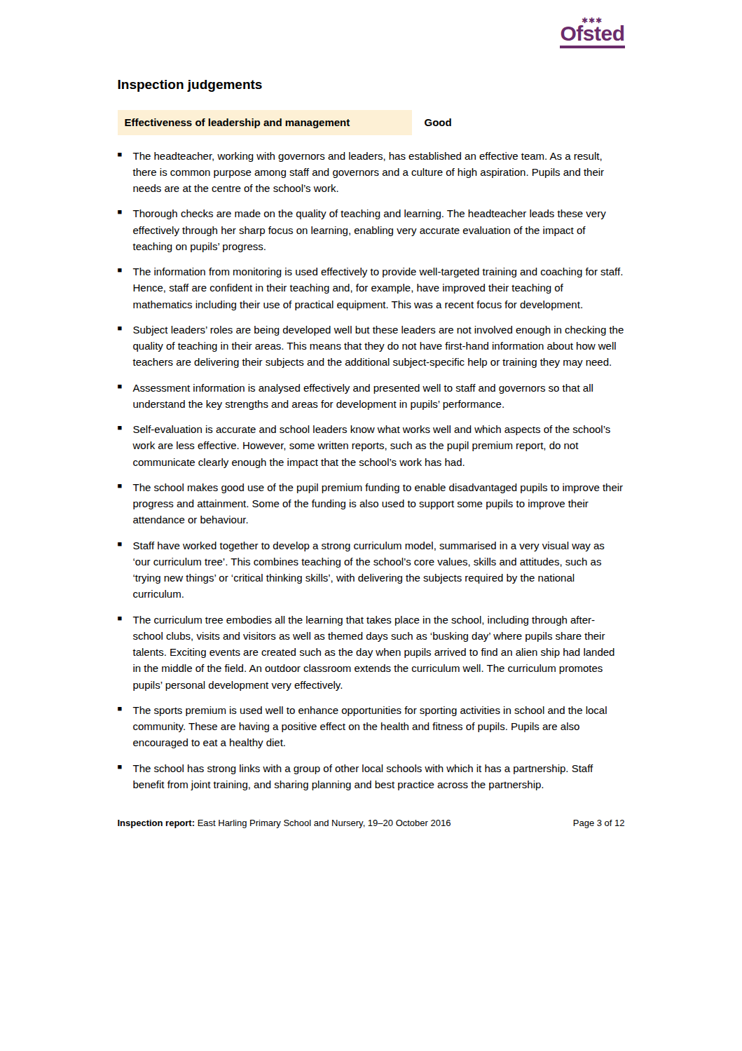✱✱✱ Ofsted
Inspection judgements
Effectiveness of leadership and management
Good
The headteacher, working with governors and leaders, has established an effective team. As a result, there is common purpose among staff and governors and a culture of high aspiration. Pupils and their needs are at the centre of the school’s work.
Thorough checks are made on the quality of teaching and learning. The headteacher leads these very effectively through her sharp focus on learning, enabling very accurate evaluation of the impact of teaching on pupils’ progress.
The information from monitoring is used effectively to provide well-targeted training and coaching for staff. Hence, staff are confident in their teaching and, for example, have improved their teaching of mathematics including their use of practical equipment. This was a recent focus for development.
Subject leaders’ roles are being developed well but these leaders are not involved enough in checking the quality of teaching in their areas. This means that they do not have first-hand information about how well teachers are delivering their subjects and the additional subject-specific help or training they may need.
Assessment information is analysed effectively and presented well to staff and governors so that all understand the key strengths and areas for development in pupils’ performance.
Self-evaluation is accurate and school leaders know what works well and which aspects of the school’s work are less effective. However, some written reports, such as the pupil premium report, do not communicate clearly enough the impact that the school’s work has had.
The school makes good use of the pupil premium funding to enable disadvantaged pupils to improve their progress and attainment. Some of the funding is also used to support some pupils to improve their attendance or behaviour.
Staff have worked together to develop a strong curriculum model, summarised in a very visual way as ‘our curriculum tree’. This combines teaching of the school’s core values, skills and attitudes, such as ‘trying new things’ or ‘critical thinking skills’, with delivering the subjects required by the national curriculum.
The curriculum tree embodies all the learning that takes place in the school, including through after-school clubs, visits and visitors as well as themed days such as ‘busking day’ where pupils share their talents. Exciting events are created such as the day when pupils arrived to find an alien ship had landed in the middle of the field. An outdoor classroom extends the curriculum well. The curriculum promotes pupils’ personal development very effectively.
The sports premium is used well to enhance opportunities for sporting activities in school and the local community. These are having a positive effect on the health and fitness of pupils. Pupils are also encouraged to eat a healthy diet.
The school has strong links with a group of other local schools with which it has a partnership. Staff benefit from joint training, and sharing planning and best practice across the partnership.
Inspection report: East Harling Primary School and Nursery, 19–20 October 2016
Page 3 of 12